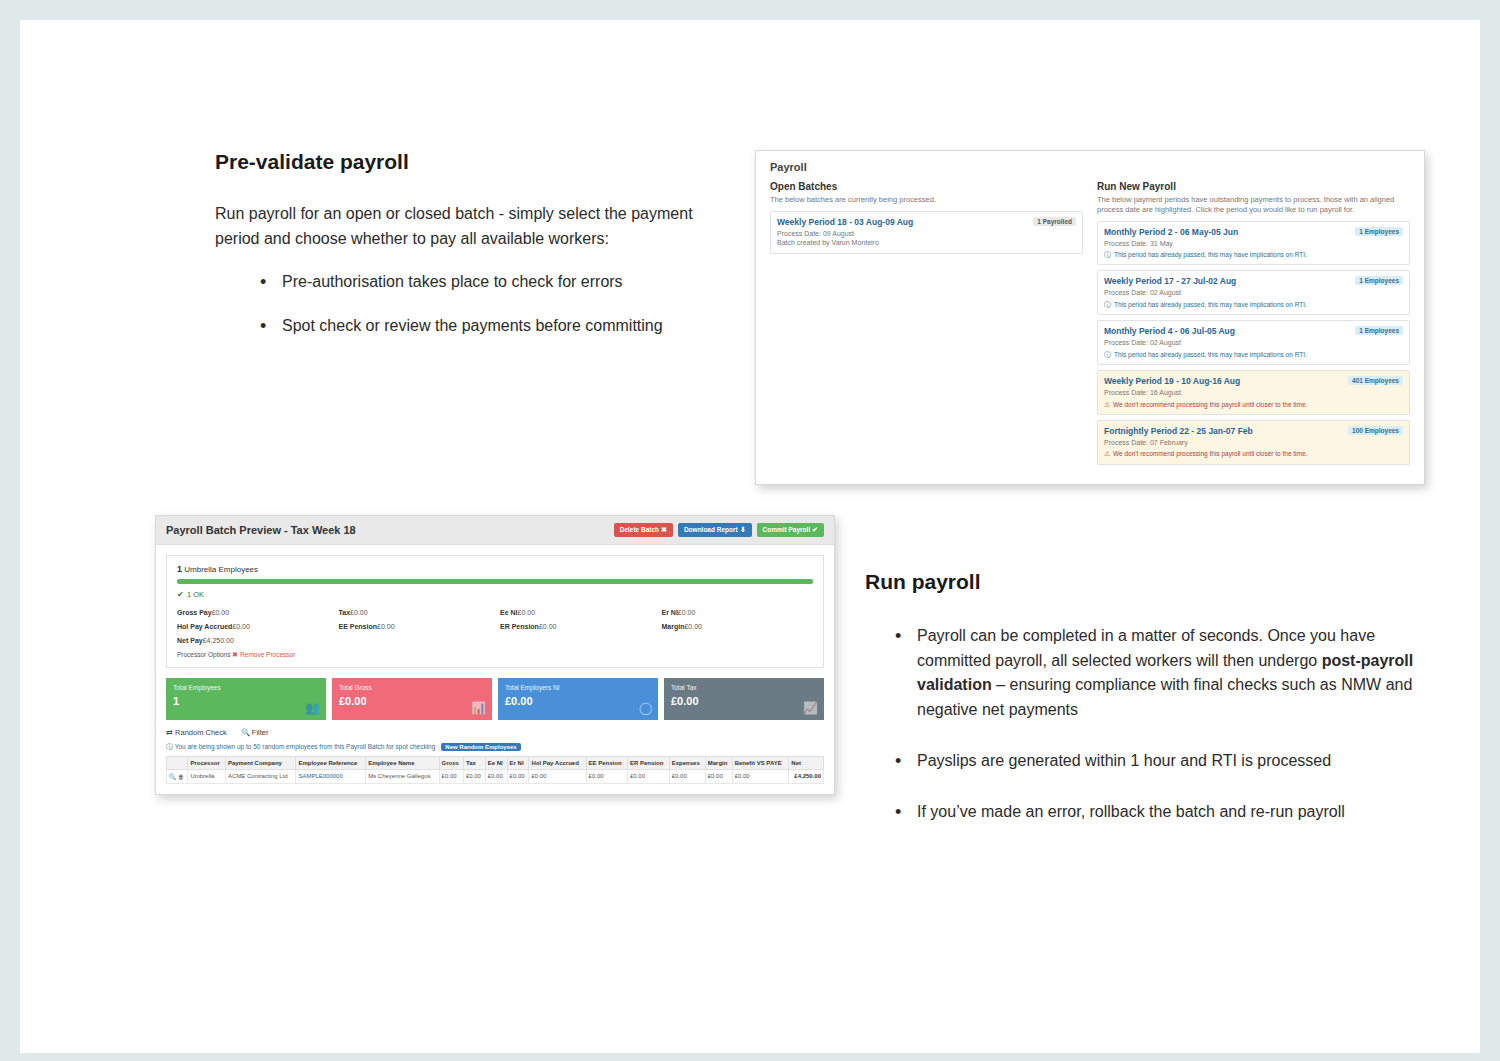Pre-validate payroll
Run payroll for an open or closed batch - simply select the payment period and choose whether to pay all available workers:
Pre-authorisation takes place to check for errors
Spot check or review the payments before committing
Payroll
Open Batches
The below batches are currently being processed.
1 Payrolled
Weekly Period 18 - 03 Aug-09 Aug
Process Date: 09 August
Batch created by Varun Monteiro
Run New Payroll
The below payment periods have outstanding payments to process, those with an aligned process date are highlighted. Click the period you would like to run payroll for.
1 Employees
Monthly Period 2 - 06 May-05 Jun
Process Date: 31 May
This period has already passed, this may have implications on RTI.
1 Employees
Weekly Period 17 - 27 Jul-02 Aug
Process Date: 02 August
This period has already passed, this may have implications on RTI.
1 Employees
Monthly Period 4 - 06 Jul-05 Aug
Process Date: 02 August
This period has already passed, this may have implications on RTI.
401 Employees
Weekly Period 19 - 10 Aug-16 Aug
Process Date: 16 August
We don't recommend processing this payroll until closer to the time.
100 Employees
Fortnightly Period 22 - 25 Jan-07 Feb
Process Date: 07 February
We don't recommend processing this payroll until closer to the time.
Payroll Batch Preview - Tax Week 18
Delete Batch ✖ Download Report ⬇ Commit Payroll ✔
1 Umbrella Employees
1 OK
Gross Pay£0.00
Tax£0.00
Ee NI£0.00
Er NI£0.00
Hol Pay Accrued£0.00
EE Pension£0.00
ER Pension£0.00
Margin£0.00
Net Pay£4,250.00
Processor Options ✖ Remove Processor
Total Employees 1 👥
Total Gross £0.00 📊
Total Employers NI £0.00 ◯
Total Tax £0.00 📈
⇄ Random Check 🔍 Filter
ⓘ You are being shown up to 50 random employees from this Payroll Batch for spot checking New Random Employees
| | Processor | Payment Company | Employee Reference | Employee Name | Gross | Tax | Ee NI | Er NI | Hol Pay Accrued | EE Pension | ER Pension | Expenses | Margin | Benefit VS PAYE | Net |
| --- | --- | --- | --- | --- | --- | --- | --- | --- | --- | --- | --- | --- | --- | --- | --- |
| 🔍 🗑 | Umbrella | ACME Contracting Ltd | SAMPLE000000 | Ms Cheyenne Gallegos | £0.00 | £0.00 | £0.00 | £0.00 | £0.00 | £0.00 | £0.00 | £0.00 | £0.00 | £0.00 | £4,250.00 |
Run payroll
Payroll can be completed in a matter of seconds. Once you have committed payroll, all selected workers will then undergo post-payroll validation – ensuring compliance with final checks such as NMW and negative net payments
Payslips are generated within 1 hour and RTI is processed
If you’ve made an error, rollback the batch and re-run payroll